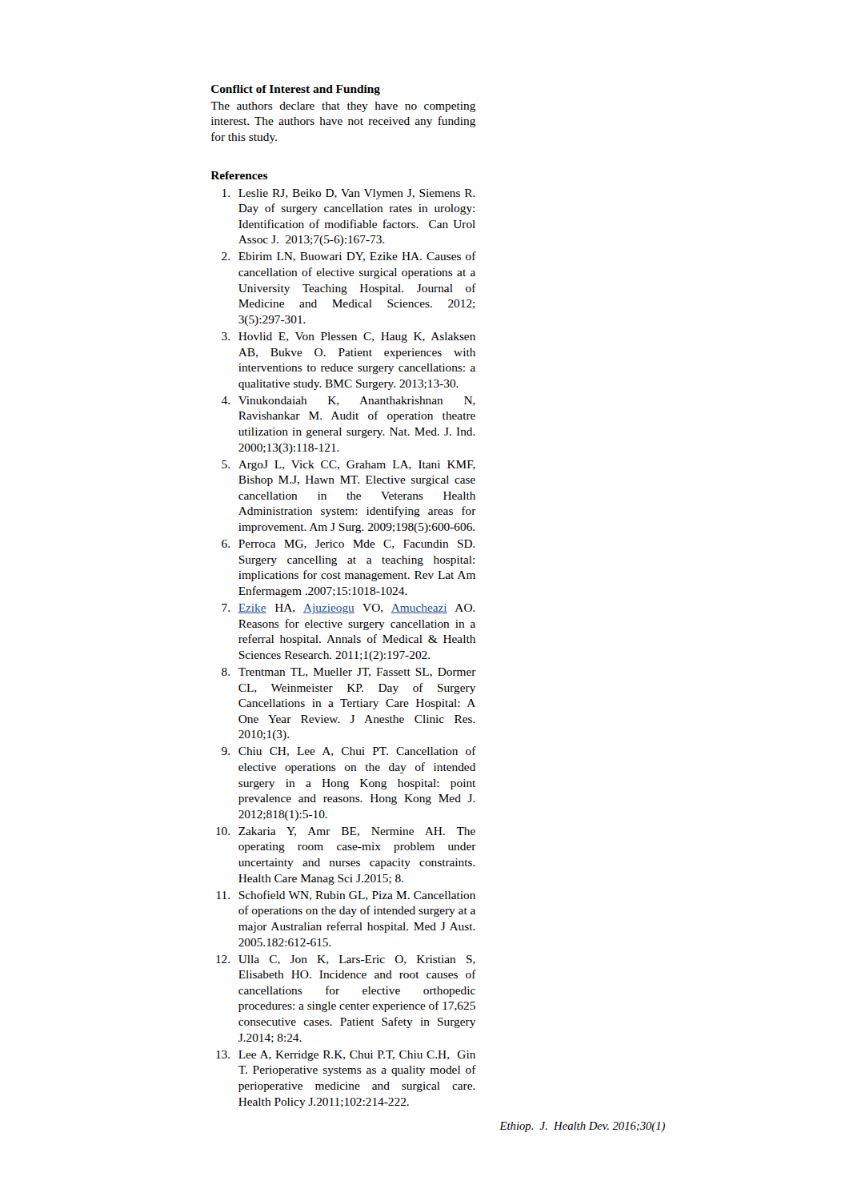Conflict of Interest and Funding
The authors declare that they have no competing interest. The authors have not received any funding for this study.
References
Leslie RJ, Beiko D, Van Vlymen J, Siemens R. Day of surgery cancellation rates in urology: Identification of modifiable factors. Can Urol Assoc J. 2013;7(5-6):167-73.
Ebirim LN, Buowari DY, Ezike HA. Causes of cancellation of elective surgical operations at a University Teaching Hospital. Journal of Medicine and Medical Sciences. 2012; 3(5):297-301.
Hovlid E, Von Plessen C, Haug K, Aslaksen AB, Bukve O. Patient experiences with interventions to reduce surgery cancellations: a qualitative study. BMC Surgery. 2013;13-30.
Vinukondaiah K, Ananthakrishnan N, Ravishankar M. Audit of operation theatre utilization in general surgery. Nat. Med. J. Ind. 2000;13(3):118-121.
ArgoJ L, Vick CC, Graham LA, Itani KMF, Bishop M.J, Hawn MT. Elective surgical case cancellation in the Veterans Health Administration system: identifying areas for improvement. Am J Surg. 2009;198(5):600-606.
Perroca MG, Jerico Mde C, Facundin SD. Surgery cancelling at a teaching hospital: implications for cost management. Rev Lat Am Enfermagem .2007;15:1018-1024.
Ezike HA, Ajuzieogu VO, Amucheazi AO. Reasons for elective surgery cancellation in a referral hospital. Annals of Medical & Health Sciences Research. 2011;1(2):197-202.
Trentman TL, Mueller JT, Fassett SL, Dormer CL, Weinmeister KP. Day of Surgery Cancellations in a Tertiary Care Hospital: A One Year Review. J Anesthe Clinic Res. 2010;1(3).
Chiu CH, Lee A, Chui PT. Cancellation of elective operations on the day of intended surgery in a Hong Kong hospital: point prevalence and reasons. Hong Kong Med J. 2012;818(1):5-10.
Zakaria Y, Amr BE, Nermine AH. The operating room case-mix problem under uncertainty and nurses capacity constraints. Health Care Manag Sci J.2015; 8.
Schofield WN, Rubin GL, Piza M. Cancellation of operations on the day of intended surgery at a major Australian referral hospital. Med J Aust. 2005.182:612-615.
Ulla C, Jon K, Lars-Eric O, Kristian S, Elisabeth HO. Incidence and root causes of cancellations for elective orthopedic procedures: a single center experience of 17,625 consecutive cases. Patient Safety in Surgery J.2014; 8:24.
Lee A, Kerridge R.K, Chui P.T, Chiu C.H, Gin T. Perioperative systems as a quality model of perioperative medicine and surgical care. Health Policy J.2011;102:214-222.
Ethiop. J. Health Dev. 2016;30(1)